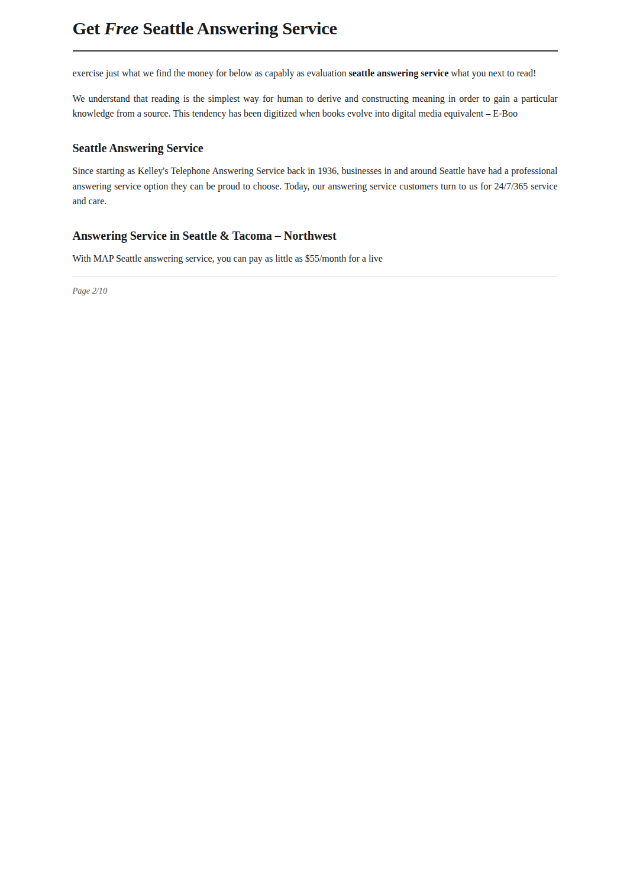Get Free Seattle Answering Service
exercise just what we find the money for below as capably as evaluation seattle answering service what you next to read!
We understand that reading is the simplest way for human to derive and constructing meaning in order to gain a particular knowledge from a source. This tendency has been digitized when books evolve into digital media equivalent – E-Boo
Seattle Answering Service
Since starting as Kelley's Telephone Answering Service back in 1936, businesses in and around Seattle have had a professional answering service option they can be proud to choose. Today, our answering service customers turn to us for 24/7/365 service and care.
Answering Service in Seattle & Tacoma – Northwest
With MAP Seattle answering service, you can pay as little as $55/month for a live
Page 2/10